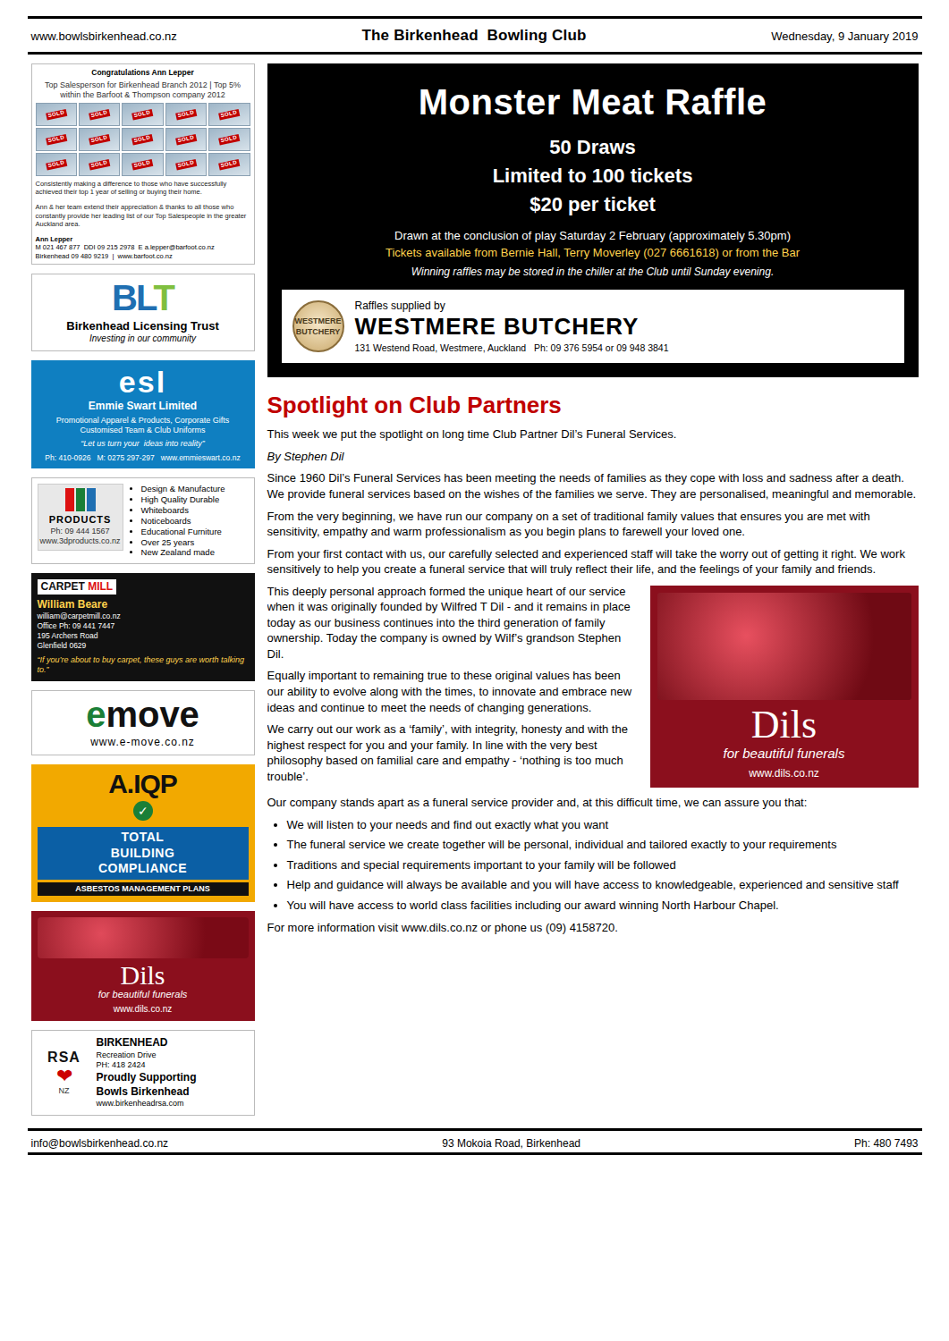www.bowlsbirkenhead.co.nz
The Birkenhead Bowling Club
Wednesday, 9 January 2019
Congratulations Ann Lepper
Top Salesperson for Birkenhead Branch 2012 | Top 5% within the Barfoot & Thompson company 2012
Consistently making a difference to those who have successfully achieved their top 1 year of selling or buying their home.
Ann & her team extend their appreciation & thanks to all those who constantly provide her leading list of our Top Salespeople in the greater Auckland area.
Ann Lepper
M 021 467 877 DDI 09 215 2978 E a.lepper@barfoot.co.nz
Birkenhead 09 480 9219 | www.barfoot.co.nz
BLT
Birkenhead Licensing Trust
Investing in our community
esl
Emmie Swart Limited
Promotional Apparel & Products, Corporate Gifts
Customised Team & Club Uniforms
“Let us turn your ideas into reality”
Ph: 410-0926 M: 0275 297-297 www.emmieswart.co.nz
PRODUCTS
Ph: 09 444 1567
www.3dproducts.co.nz
Design & Manufacture
High Quality Durable
Whiteboards
Noticeboards
Educational Furniture
Over 25 years
New Zealand made
CARPET MILL
William Beare
william@carpetmill.co.nz
Office Ph: 09 441 7447
195 Archers Road
Glenfield 0629
“If you’re about to buy carpet, these guys are worth talking to.”
emove
www.e-move.co.nz
A.IQP
✓
TOTAL
BUILDING
COMPLIANCE
ASBESTOS MANAGEMENT PLANS
Dils
for beautiful funerals
www.dils.co.nz
RSA
❤
NZ
BIRKENHEAD
Recreation Drive
PH: 418 2424
Proudly Supporting
Bowls Birkenhead
www.birkenheadrsa.com
Monster Meat Raffle
50 Draws
Limited to 100 tickets
$20 per ticket
Drawn at the conclusion of play Saturday 2 February (approximately 5.30pm)
Tickets available from Bernie Hall, Terry Moverley (027 6661618) or from the Bar
Winning raffles may be stored in the chiller at the Club until Sunday evening.
WESTMERE
BUTCHERY
Raffles supplied by
WESTMERE BUTCHERY
131 Westend Road, Westmere, Auckland Ph: 09 376 5954 or 09 948 3841
Spotlight on Club Partners
This week we put the spotlight on long time Club Partner Dil’s Funeral Services.
By Stephen Dil
Since 1960 Dil’s Funeral Services has been meeting the needs of families as they cope with loss and sadness after a death. We provide funeral services based on the wishes of the families we serve. They are personalised, meaningful and memorable.
From the very beginning, we have run our company on a set of traditional family values that ensures you are met with sensitivity, empathy and warm professionalism as you begin plans to farewell your loved one.
From your first contact with us, our carefully selected and experienced staff will take the worry out of getting it right. We work sensitively to help you create a funeral service that will truly reflect their life, and the feelings of your family and friends.
Dils
for beautiful funerals
www.dils.co.nz
This deeply personal approach formed the unique heart of our service when it was originally founded by Wilfred T Dil - and it remains in place today as our business continues into the third generation of family ownership. Today the company is owned by Wilf’s grandson Stephen Dil.
Equally important to remaining true to these original values has been our ability to evolve along with the times, to innovate and embrace new ideas and continue to meet the needs of changing generations.
We carry out our work as a ‘family’, with integrity, honesty and with the highest respect for you and your family. In line with the very best philosophy based on familial care and empathy - ‘nothing is too much trouble’.
Our company stands apart as a funeral service provider and, at this difficult time, we can assure you that:
We will listen to your needs and find out exactly what you want
The funeral service we create together will be personal, individual and tailored exactly to your requirements
Traditions and special requirements important to your family will be followed
Help and guidance will always be available and you will have access to knowledgeable, experienced and sensitive staff
You will have access to world class facilities including our award winning North Harbour Chapel.
For more information visit www.dils.co.nz or phone us (09) 4158720.
info@bowlsbirkenhead.co.nz
93 Mokoia Road, Birkenhead
Ph: 480 7493